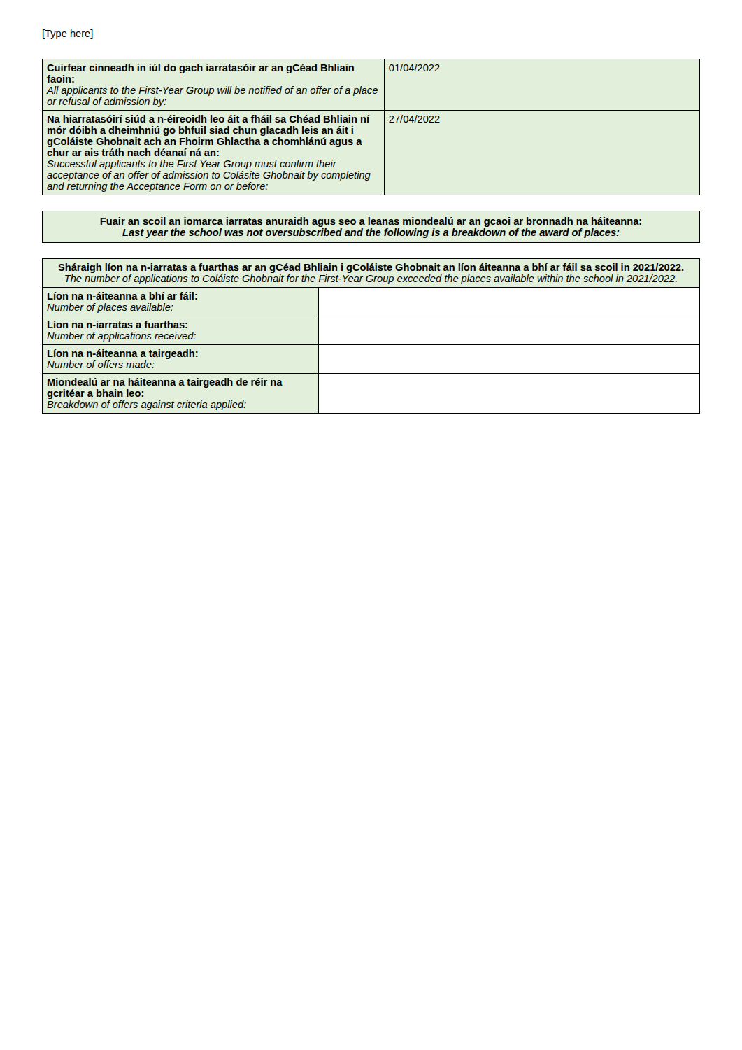[Type here]
| Cuirfear cinneadh in iúl do gach iarratasóir ar an gCéad Bhliain faoin: All applicants to the First-Year Group will be notified of an offer of a place or refusal of admission by: | 01/04/2022 |
| Na hiarratasóirí siúd a n-éireoidh leo áit a fháil sa Chéad Bhliain ní mór dóibh a dheimhniú go bhfuil siad chun glacadh leis an áit i gColáiste Ghobnait ach an Fhoirm Ghlactha a chomhlánú agus a chur ar ais tráth nach déanaí ná an: Successful applicants to the First Year Group must confirm their acceptance of an offer of admission to Colásite Ghobnait by completing and returning the Acceptance Form on or before: | 27/04/2022 |
Fuair an scoil an iomarca iarratas anuraidh agus seo a leanas miondealú ar an gcaoi ar bronnadh na háiteanna:
Last year the school was not oversubscribed and the following is a breakdown of the award of places:
| Sháraigh líon na n-iarratas a fuarthas ar an gCéad Bhliain i gColáiste Ghobnait an líon áiteanna a bhí ar fáil sa scoil in 2021/2022. The number of applications to Coláiste Ghobnait for the First-Year Group exceeded the places available within the school in 2021/2022. |
| --- |
| Líon na n-áiteanna a bhí ar fáil: Number of places available: | |
| Líon na n-iarratas a fuarthas: Number of applications received: | |
| Líon na n-áiteanna a tairgeadh: Number of offers made: | |
| Miondealú ar na háiteanna a tairgeadh de réir na gcritéar a bhain leo: Breakdown of offers against criteria applied: | |